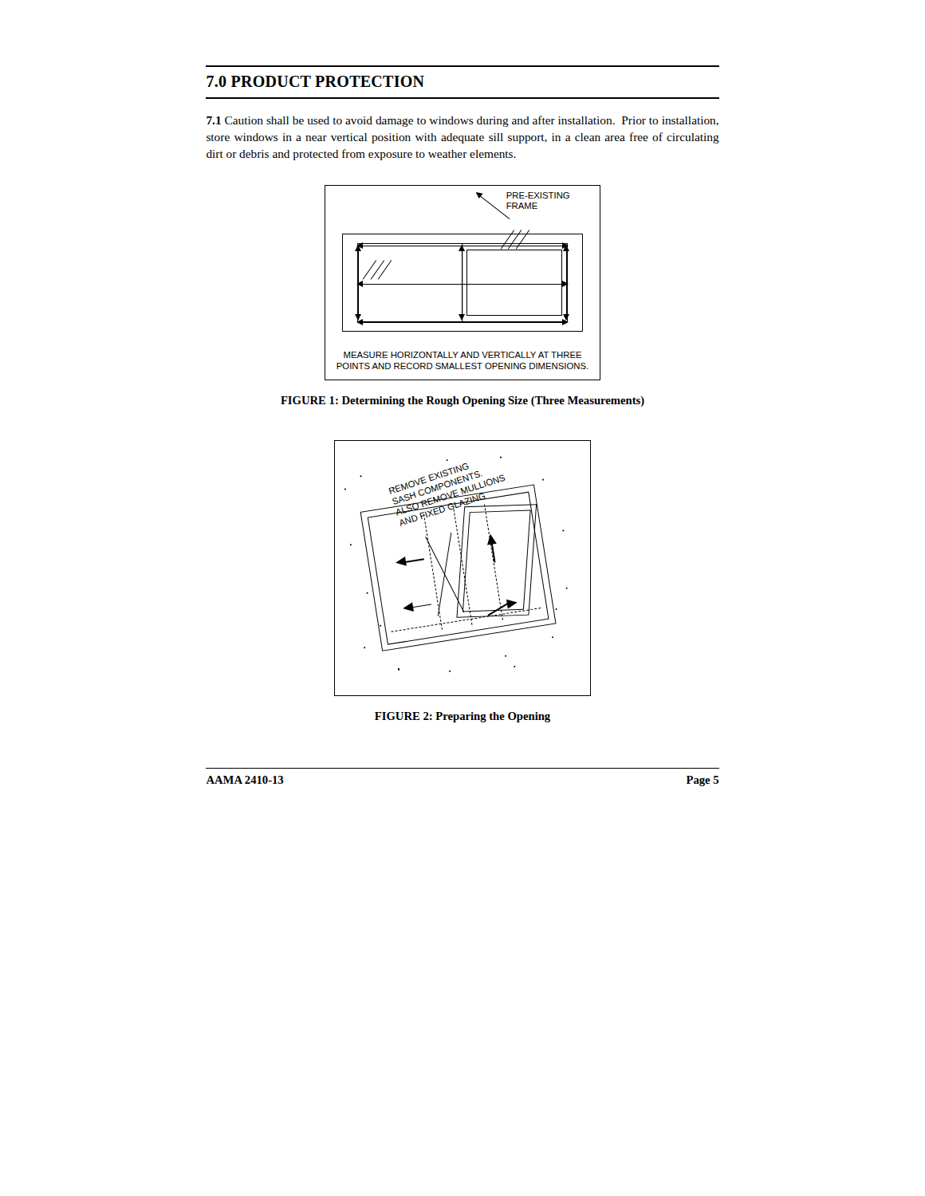7.0 PRODUCT PROTECTION
7.1 Caution shall be used to avoid damage to windows during and after installation. Prior to installation, store windows in a near vertical position with adequate sill support, in a clean area free of circulating dirt or debris and protected from exposure to weather elements.
PRE-EXISTING
FRAME
MEASURE HORIZONTALLY AND VERTICALLY AT THREE POINTS AND RECORD SMALLEST OPENING DIMENSIONS.
FIGURE 1: Determining the Rough Opening Size (Three Measurements)
REMOVE EXISTING
SASH COMPONENTS.
ALSO REMOVE MULLIONS
AND FIXED GLAZING
FIGURE 2: Preparing the Opening
AAMA 2410-13 Page 5